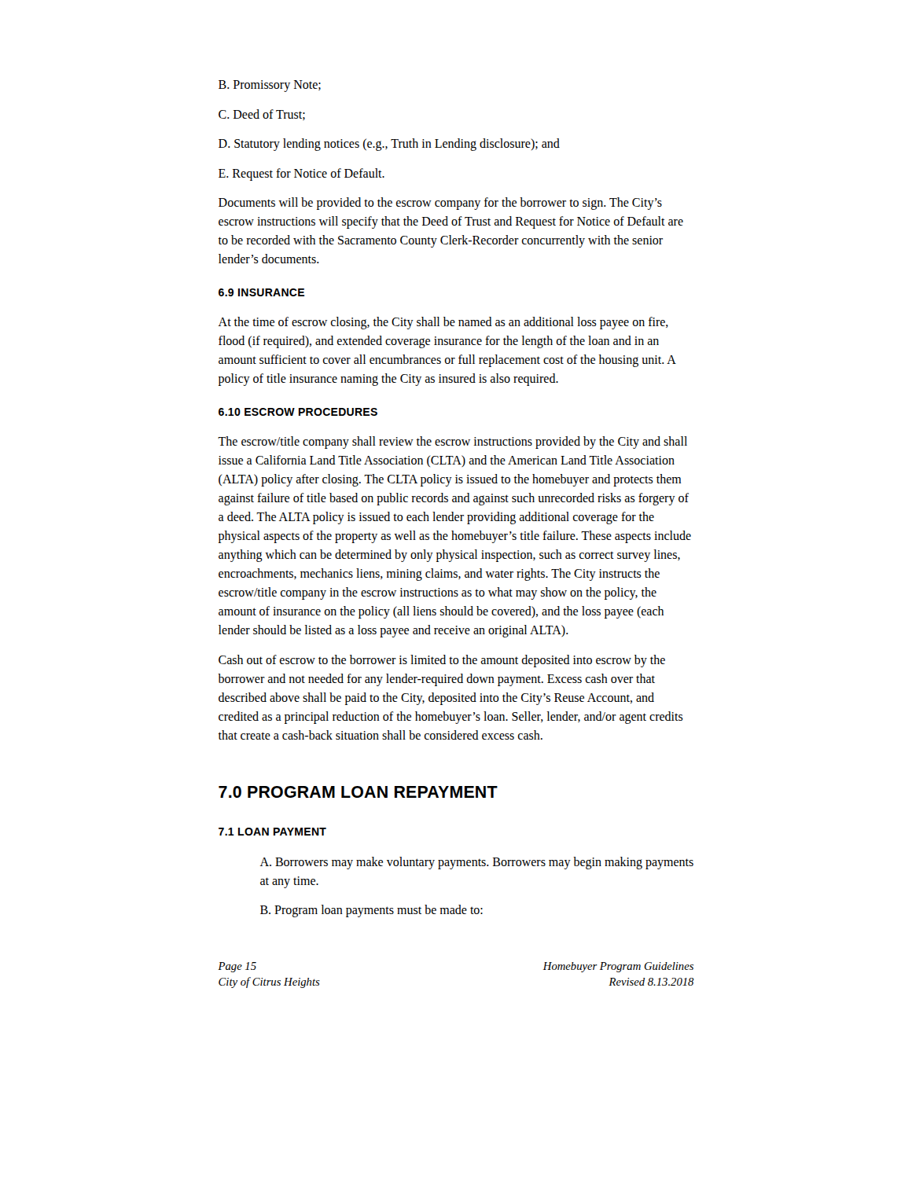B. Promissory Note;
C. Deed of Trust;
D. Statutory lending notices (e.g., Truth in Lending disclosure); and
E. Request for Notice of Default.
Documents will be provided to the escrow company for the borrower to sign. The City’s escrow instructions will specify that the Deed of Trust and Request for Notice of Default are to be recorded with the Sacramento County Clerk-Recorder concurrently with the senior lender’s documents.
6.9 INSURANCE
At the time of escrow closing, the City shall be named as an additional loss payee on fire, flood (if required), and extended coverage insurance for the length of the loan and in an amount sufficient to cover all encumbrances or full replacement cost of the housing unit. A policy of title insurance naming the City as insured is also required.
6.10 ESCROW PROCEDURES
The escrow/title company shall review the escrow instructions provided by the City and shall issue a California Land Title Association (CLTA) and the American Land Title Association (ALTA) policy after closing. The CLTA policy is issued to the homebuyer and protects them against failure of title based on public records and against such unrecorded risks as forgery of a deed. The ALTA policy is issued to each lender providing additional coverage for the physical aspects of the property as well as the homebuyer’s title failure. These aspects include anything which can be determined by only physical inspection, such as correct survey lines, encroachments, mechanics liens, mining claims, and water rights. The City instructs the escrow/title company in the escrow instructions as to what may show on the policy, the amount of insurance on the policy (all liens should be covered), and the loss payee (each lender should be listed as a loss payee and receive an original ALTA).
Cash out of escrow to the borrower is limited to the amount deposited into escrow by the borrower and not needed for any lender-required down payment. Excess cash over that described above shall be paid to the City, deposited into the City’s Reuse Account, and credited as a principal reduction of the homebuyer’s loan. Seller, lender, and/or agent credits that create a cash-back situation shall be considered excess cash.
7.0 PROGRAM LOAN REPAYMENT
7.1 LOAN PAYMENT
A. Borrowers may make voluntary payments. Borrowers may begin making payments at any time.
B. Program loan payments must be made to:
Page 15
City of Citrus Heights
Homebuyer Program Guidelines
Revised 8.13.2018